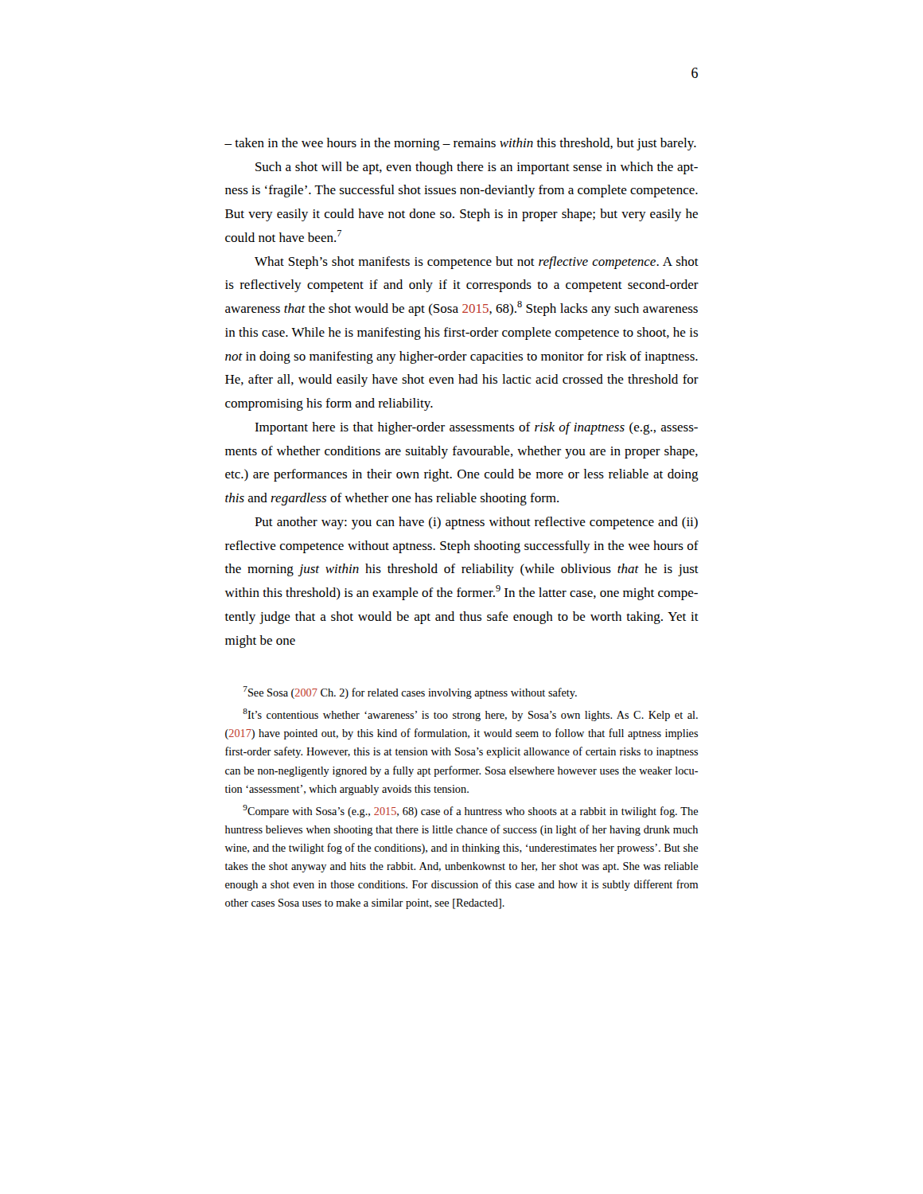6
– taken in the wee hours in the morning – remains within this threshold, but just barely.
Such a shot will be apt, even though there is an important sense in which the aptness is ‘fragile’. The successful shot issues non-deviantly from a complete competence. But very easily it could have not done so. Steph is in proper shape; but very easily he could not have been.7
What Steph’s shot manifests is competence but not reflective competence. A shot is reflectively competent if and only if it corresponds to a competent second-order awareness that the shot would be apt (Sosa 2015, 68).8 Steph lacks any such awareness in this case. While he is manifesting his first-order complete competence to shoot, he is not in doing so manifesting any higher-order capacities to monitor for risk of inaptness. He, after all, would easily have shot even had his lactic acid crossed the threshold for compromising his form and reliability.
Important here is that higher-order assessments of risk of inaptness (e.g., assessments of whether conditions are suitably favourable, whether you are in proper shape, etc.) are performances in their own right. One could be more or less reliable at doing this and regardless of whether one has reliable shooting form.
Put another way: you can have (i) aptness without reflective competence and (ii) reflective competence without aptness. Steph shooting successfully in the wee hours of the morning just within his threshold of reliability (while oblivious that he is just within this threshold) is an example of the former.9 In the latter case, one might competently judge that a shot would be apt and thus safe enough to be worth taking. Yet it might be one
7 See Sosa (2007 Ch. 2) for related cases involving aptness without safety.
8 It’s contentious whether ‘awareness’ is too strong here, by Sosa’s own lights. As C. Kelp et al. (2017) have pointed out, by this kind of formulation, it would seem to follow that full aptness implies first-order safety. However, this is at tension with Sosa’s explicit allowance of certain risks to inaptness can be non-negligently ignored by a fully apt performer. Sosa elsewhere however uses the weaker locution ‘assessment’, which arguably avoids this tension.
9 Compare with Sosa’s (e.g., 2015, 68) case of a huntress who shoots at a rabbit in twilight fog. The huntress believes when shooting that there is little chance of success (in light of her having drunk much wine, and the twilight fog of the conditions), and in thinking this, ‘underestimates her prowess’. But she takes the shot anyway and hits the rabbit. And, unbenkownst to her, her shot was apt. She was reliable enough a shot even in those conditions. For discussion of this case and how it is subtly different from other cases Sosa uses to make a similar point, see [Redacted].